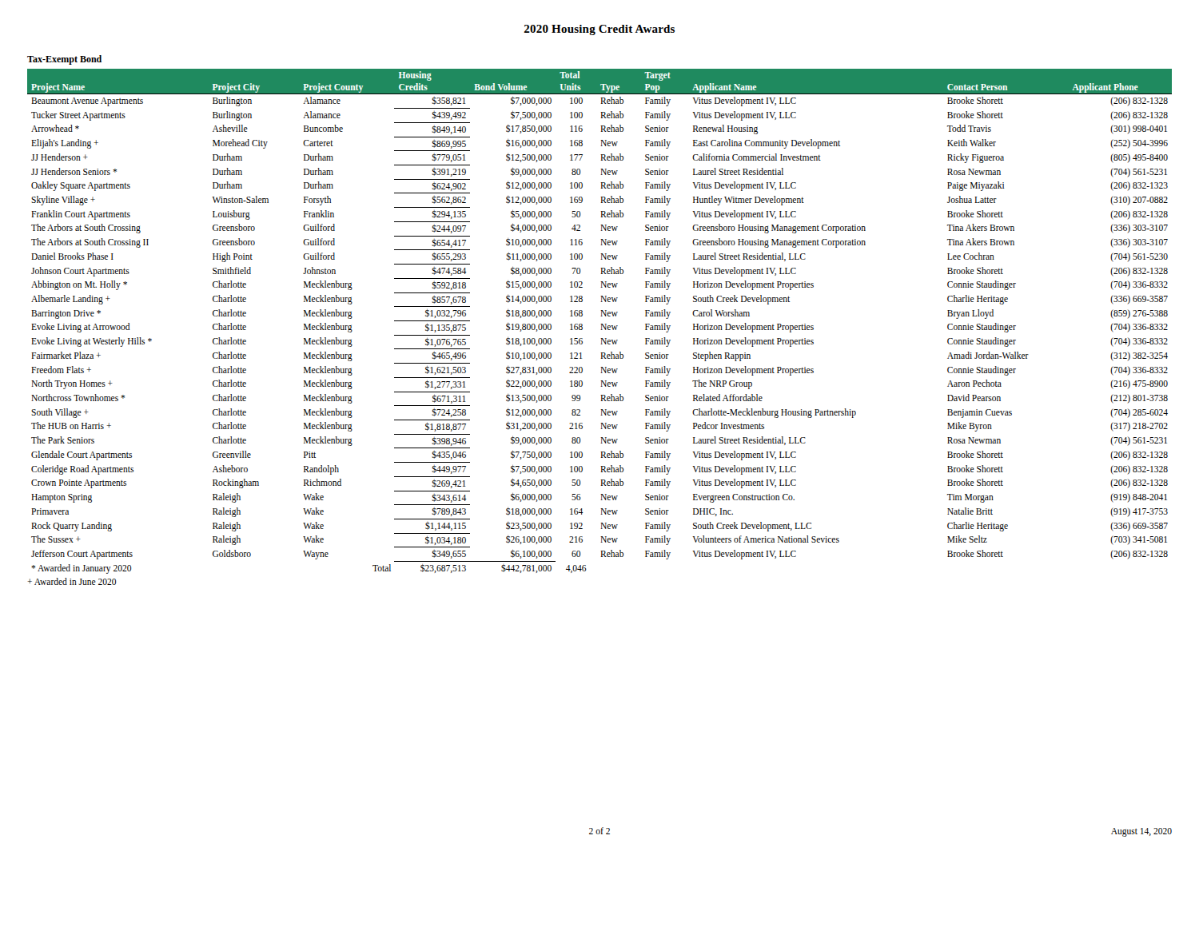2020 Housing Credit Awards
Tax-Exempt Bond
| | | | Housing | | Total | | Target | | | |
| --- | --- | --- | --- | --- | --- | --- | --- | --- | --- | --- |
| Project Name | Project City | Project County | Credits | Bond Volume | Units | Type | Pop | Applicant Name | Contact Person | Applicant Phone |
| Beaumont Avenue Apartments | Burlington | Alamance | $358,821 | $7,000,000 | 100 | Rehab | Family | Vitus Development IV, LLC | Brooke Shorett | (206) 832-1328 |
| Tucker Street Apartments | Burlington | Alamance | $439,492 | $7,500,000 | 100 | Rehab | Family | Vitus Development IV, LLC | Brooke Shorett | (206) 832-1328 |
| Arrowhead * | Asheville | Buncombe | $849,140 | $17,850,000 | 116 | Rehab | Senior | Renewal Housing | Todd Travis | (301) 998-0401 |
| Elijah's Landing + | Morehead City | Carteret | $869,995 | $16,000,000 | 168 | New | Family | East Carolina Community Development | Keith Walker | (252) 504-3996 |
| JJ Henderson + | Durham | Durham | $779,051 | $12,500,000 | 177 | Rehab | Senior | California Commercial Investment | Ricky Figueroa | (805) 495-8400 |
| JJ Henderson Seniors * | Durham | Durham | $391,219 | $9,000,000 | 80 | New | Senior | Laurel Street Residential | Rosa Newman | (704) 561-5231 |
| Oakley Square Apartments | Durham | Durham | $624,902 | $12,000,000 | 100 | Rehab | Family | Vitus Development IV, LLC | Paige Miyazaki | (206) 832-1323 |
| Skyline Village + | Winston-Salem | Forsyth | $562,862 | $12,000,000 | 169 | Rehab | Family | Huntley Witmer Development | Joshua Latter | (310) 207-0882 |
| Franklin Court Apartments | Louisburg | Franklin | $294,135 | $5,000,000 | 50 | Rehab | Family | Vitus Development IV, LLC | Brooke Shorett | (206) 832-1328 |
| The Arbors at South Crossing | Greensboro | Guilford | $244,097 | $4,000,000 | 42 | New | Senior | Greensboro Housing Management Corporation | Tina Akers Brown | (336) 303-3107 |
| The Arbors at South Crossing II | Greensboro | Guilford | $654,417 | $10,000,000 | 116 | New | Family | Greensboro Housing Management Corporation | Tina Akers Brown | (336) 303-3107 |
| Daniel Brooks Phase I | High Point | Guilford | $655,293 | $11,000,000 | 100 | New | Family | Laurel Street Residential, LLC | Lee Cochran | (704) 561-5230 |
| Johnson Court Apartments | Smithfield | Johnston | $474,584 | $8,000,000 | 70 | Rehab | Family | Vitus Development IV, LLC | Brooke Shorett | (206) 832-1328 |
| Abbington on Mt. Holly * | Charlotte | Mecklenburg | $592,818 | $15,000,000 | 102 | New | Family | Horizon Development Properties | Connie Staudinger | (704) 336-8332 |
| Albemarle Landing + | Charlotte | Mecklenburg | $857,678 | $14,000,000 | 128 | New | Family | South Creek Development | Charlie Heritage | (336) 669-3587 |
| Barrington Drive * | Charlotte | Mecklenburg | $1,032,796 | $18,800,000 | 168 | New | Family | Carol Worsham | Bryan Lloyd | (859) 276-5388 |
| Evoke Living at Arrowood | Charlotte | Mecklenburg | $1,135,875 | $19,800,000 | 168 | New | Family | Horizon Development Properties | Connie Staudinger | (704) 336-8332 |
| Evoke Living at Westerly Hills * | Charlotte | Mecklenburg | $1,076,765 | $18,100,000 | 156 | New | Family | Horizon Development Properties | Connie Staudinger | (704) 336-8332 |
| Fairmarket Plaza + | Charlotte | Mecklenburg | $465,496 | $10,100,000 | 121 | Rehab | Senior | Stephen Rappin | Amadi Jordan-Walker | (312) 382-3254 |
| Freedom Flats + | Charlotte | Mecklenburg | $1,621,503 | $27,831,000 | 220 | New | Family | Horizon Development Properties | Connie Staudinger | (704) 336-8332 |
| North Tryon Homes + | Charlotte | Mecklenburg | $1,277,331 | $22,000,000 | 180 | New | Family | The NRP Group | Aaron Pechota | (216) 475-8900 |
| Northcross Townhomes * | Charlotte | Mecklenburg | $671,311 | $13,500,000 | 99 | Rehab | Senior | Related Affordable | David Pearson | (212) 801-3738 |
| South Village + | Charlotte | Mecklenburg | $724,258 | $12,000,000 | 82 | New | Family | Charlotte-Mecklenburg Housing Partnership | Benjamin Cuevas | (704) 285-6024 |
| The HUB on Harris + | Charlotte | Mecklenburg | $1,818,877 | $31,200,000 | 216 | New | Family | Pedcor Investments | Mike Byron | (317) 218-2702 |
| The Park Seniors | Charlotte | Mecklenburg | $398,946 | $9,000,000 | 80 | New | Senior | Laurel Street Residential, LLC | Rosa Newman | (704) 561-5231 |
| Glendale Court Apartments | Greenville | Pitt | $435,046 | $7,750,000 | 100 | Rehab | Family | Vitus Development IV, LLC | Brooke Shorett | (206) 832-1328 |
| Coleridge Road Apartments | Asheboro | Randolph | $449,977 | $7,500,000 | 100 | Rehab | Family | Vitus Development IV, LLC | Brooke Shorett | (206) 832-1328 |
| Crown Pointe Apartments | Rockingham | Richmond | $269,421 | $4,650,000 | 50 | Rehab | Family | Vitus Development IV, LLC | Brooke Shorett | (206) 832-1328 |
| Hampton Spring | Raleigh | Wake | $343,614 | $6,000,000 | 56 | New | Senior | Evergreen Construction Co. | Tim Morgan | (919) 848-2041 |
| Primavera | Raleigh | Wake | $789,843 | $18,000,000 | 164 | New | Senior | DHIC, Inc. | Natalie Britt | (919) 417-3753 |
| Rock Quarry Landing | Raleigh | Wake | $1,144,115 | $23,500,000 | 192 | New | Family | South Creek Development, LLC | Charlie Heritage | (336) 669-3587 |
| The Sussex + | Raleigh | Wake | $1,034,180 | $26,100,000 | 216 | New | Family | Volunteers of America National Sevices | Mike Seltz | (703) 341-5081 |
| Jefferson Court Apartments | Goldsboro | Wayne | $349,655 | $6,100,000 | 60 | Rehab | Family | Vitus Development IV, LLC | Brooke Shorett | (206) 832-1328 |
| * Awarded in January 2020 | | Total | $23,687,513 | $442,781,000 | 4,046 | | | | | |
+ Awarded in June 2020
2 of 2
August 14, 2020